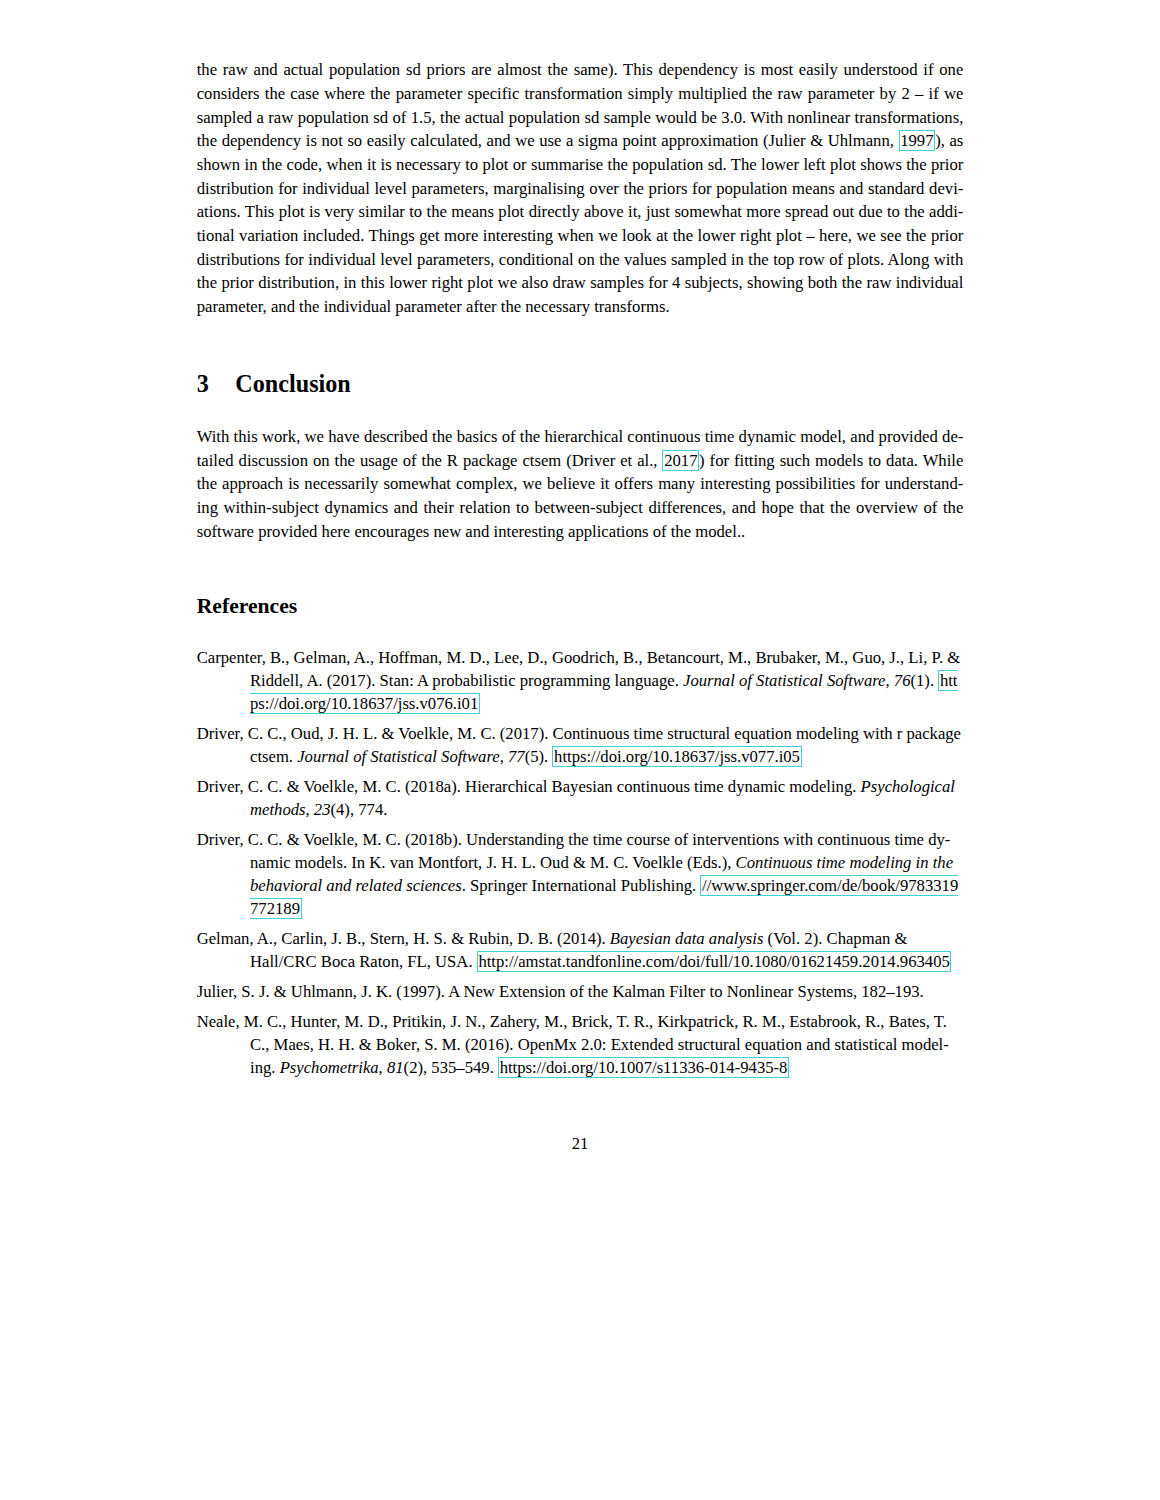the raw and actual population sd priors are almost the same). This dependency is most easily understood if one considers the case where the parameter specific transformation simply multiplied the raw parameter by 2 – if we sampled a raw population sd of 1.5, the actual population sd sample would be 3.0. With nonlinear transformations, the dependency is not so easily calculated, and we use a sigma point approximation (Julier & Uhlmann, 1997), as shown in the code, when it is necessary to plot or summarise the population sd. The lower left plot shows the prior distribution for individual level parameters, marginalising over the priors for population means and standard deviations. This plot is very similar to the means plot directly above it, just somewhat more spread out due to the additional variation included. Things get more interesting when we look at the lower right plot – here, we see the prior distributions for individual level parameters, conditional on the values sampled in the top row of plots. Along with the prior distribution, in this lower right plot we also draw samples for 4 subjects, showing both the raw individual parameter, and the individual parameter after the necessary transforms.
3 Conclusion
With this work, we have described the basics of the hierarchical continuous time dynamic model, and provided detailed discussion on the usage of the R package ctsem (Driver et al., 2017) for fitting such models to data. While the approach is necessarily somewhat complex, we believe it offers many interesting possibilities for understanding within-subject dynamics and their relation to between-subject differences, and hope that the overview of the software provided here encourages new and interesting applications of the model..
References
Carpenter, B., Gelman, A., Hoffman, M. D., Lee, D., Goodrich, B., Betancourt, M., Brubaker, M., Guo, J., Li, P. & Riddell, A. (2017). Stan: A probabilistic programming language. Journal of Statistical Software, 76(1). https://doi.org/10.18637/jss.v076.i01
Driver, C. C., Oud, J. H. L. & Voelkle, M. C. (2017). Continuous time structural equation modeling with r package ctsem. Journal of Statistical Software, 77(5). https://doi.org/10.18637/jss.v077.i05
Driver, C. C. & Voelkle, M. C. (2018a). Hierarchical Bayesian continuous time dynamic modeling. Psychological methods, 23(4), 774.
Driver, C. C. & Voelkle, M. C. (2018b). Understanding the time course of interventions with continuous time dynamic models. In K. van Montfort, J. H. L. Oud & M. C. Voelkle (Eds.), Continuous time modeling in the behavioral and related sciences. Springer International Publishing. //www.springer.com/de/book/9783319772189
Gelman, A., Carlin, J. B., Stern, H. S. & Rubin, D. B. (2014). Bayesian data analysis (Vol. 2). Chapman & Hall/CRC Boca Raton, FL, USA. http://amstat.tandfonline.com/doi/full/10.1080/01621459.2014.963405
Julier, S. J. & Uhlmann, J. K. (1997). A New Extension of the Kalman Filter to Nonlinear Systems, 182–193.
Neale, M. C., Hunter, M. D., Pritikin, J. N., Zahery, M., Brick, T. R., Kirkpatrick, R. M., Estabrook, R., Bates, T. C., Maes, H. H. & Boker, S. M. (2016). OpenMx 2.0: Extended structural equation and statistical modeling. Psychometrika, 81(2), 535–549. https://doi.org/10.1007/s11336-014-9435-8
21